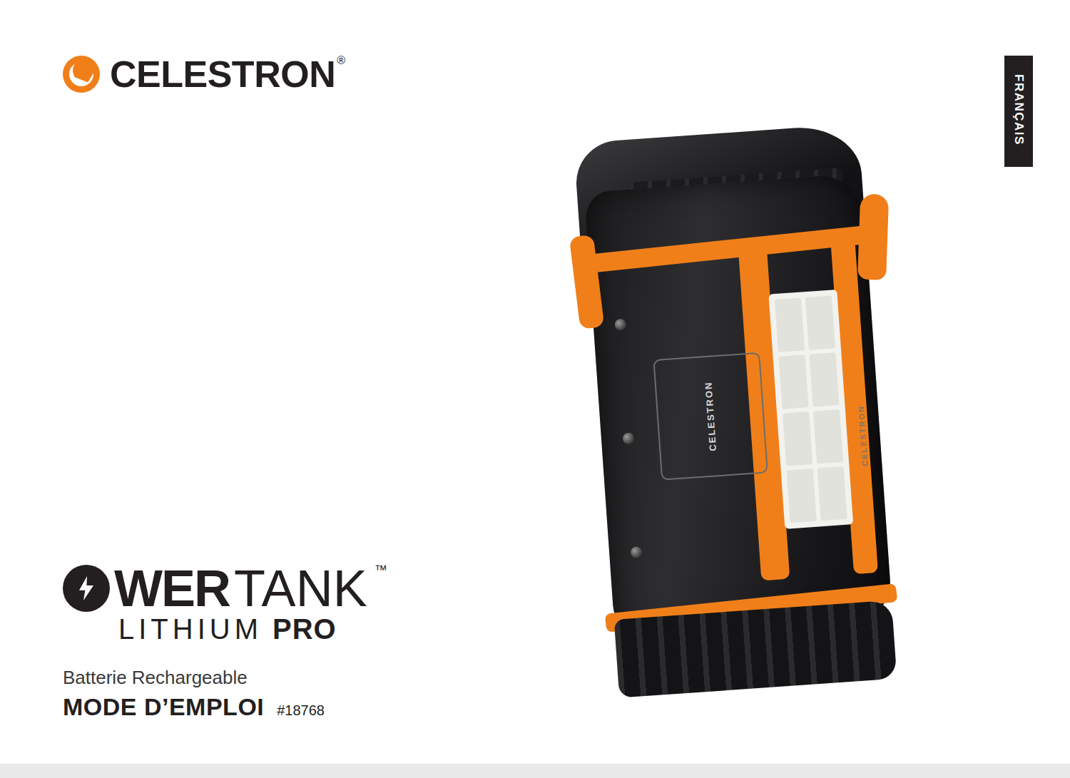CELESTRON®
FRANÇAIS
CELESTRON
CELESTRON
WER TANK™
LITHIUM PRO
Batterie Rechargeable
MODE D’EMPLOI #18768